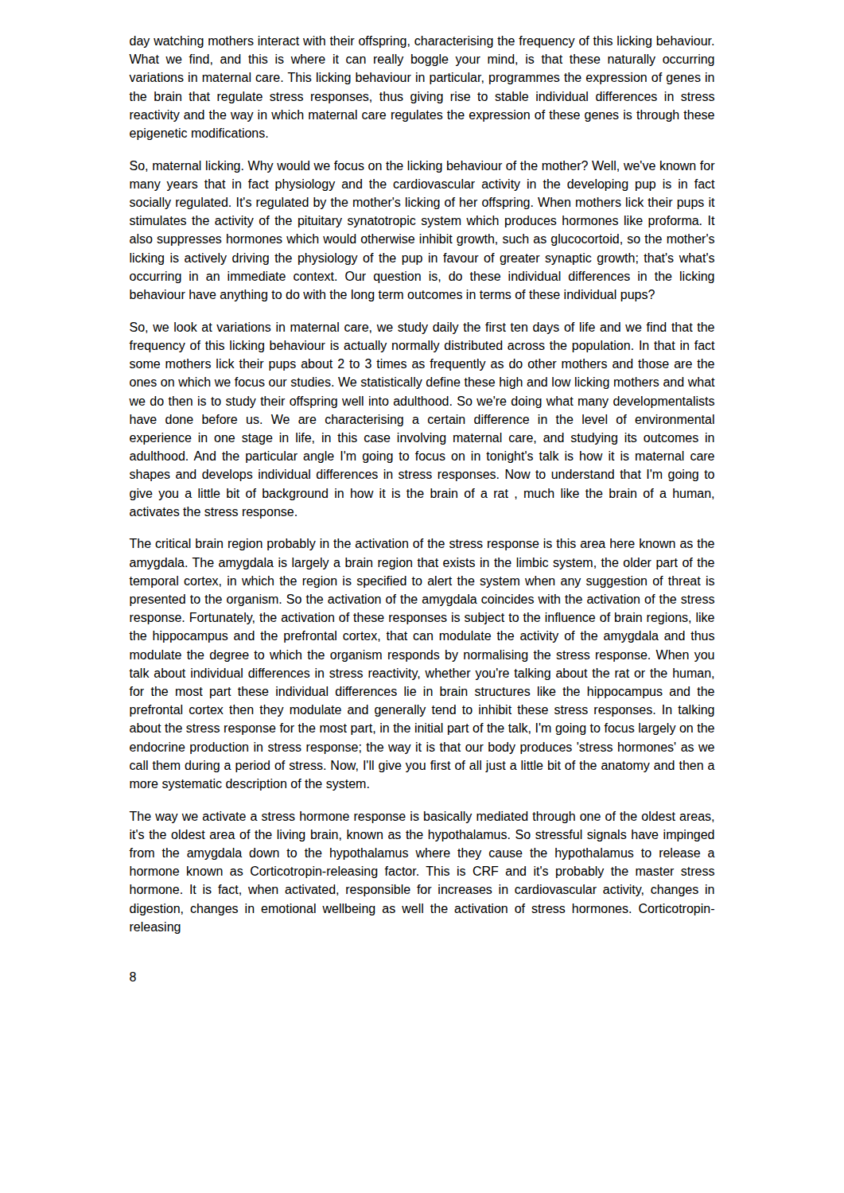day watching mothers interact with their offspring, characterising the frequency of this licking behaviour. What we find, and this is where it can really boggle your mind, is that these naturally occurring variations in maternal care. This licking behaviour in particular, programmes the expression of genes in the brain that regulate stress responses, thus giving rise to stable individual differences in stress reactivity and the way in which maternal care regulates the expression of these genes is through these epigenetic modifications.
So, maternal licking. Why would we focus on the licking behaviour of the mother? Well, we've known for many years that in fact physiology and the cardiovascular activity in the developing pup is in fact socially regulated. It's regulated by the mother's licking of her offspring. When mothers lick their pups it stimulates the activity of the pituitary synatotropic system which produces hormones like proforma. It also suppresses hormones which would otherwise inhibit growth, such as glucocortoid, so the mother's licking is actively driving the physiology of the pup in favour of greater synaptic growth; that's what's occurring in an immediate context. Our question is, do these individual differences in the licking behaviour have anything to do with the long term outcomes in terms of these individual pups?
So, we look at variations in maternal care, we study daily the first ten days of life and we find that the frequency of this licking behaviour is actually normally distributed across the population. In that in fact some mothers lick their pups about 2 to 3 times as frequently as do other mothers and those are the ones on which we focus our studies. We statistically define these high and low licking mothers and what we do then is to study their offspring well into adulthood. So we're doing what many developmentalists have done before us. We are characterising a certain difference in the level of environmental experience in one stage in life, in this case involving maternal care, and studying its outcomes in adulthood. And the particular angle I'm going to focus on in tonight's talk is how it is maternal care shapes and develops individual differences in stress responses. Now to understand that I'm going to give you a little bit of background in how it is the brain of a rat , much like the brain of a human, activates the stress response.
The critical brain region probably in the activation of the stress response is this area here known as the amygdala. The amygdala is largely a brain region that exists in the limbic system, the older part of the temporal cortex, in which the region is specified to alert the system when any suggestion of threat is presented to the organism. So the activation of the amygdala coincides with the activation of the stress response. Fortunately, the activation of these responses is subject to the influence of brain regions, like the hippocampus and the prefrontal cortex, that can modulate the activity of the amygdala and thus modulate the degree to which the organism responds by normalising the stress response. When you talk about individual differences in stress reactivity, whether you're talking about the rat or the human, for the most part these individual differences lie in brain structures like the hippocampus and the prefrontal cortex then they modulate and generally tend to inhibit these stress responses. In talking about the stress response for the most part, in the initial part of the talk, I'm going to focus largely on the endocrine production in stress response; the way it is that our body produces 'stress hormones' as we call them during a period of stress. Now, I'll give you first of all just a little bit of the anatomy and then a more systematic description of the system.
The way we activate a stress hormone response is basically mediated through one of the oldest areas, it's the oldest area of the living brain, known as the hypothalamus. So stressful signals have impinged from the amygdala down to the hypothalamus where they cause the hypothalamus to release a hormone known as Corticotropin-releasing factor. This is CRF and it's probably the master stress hormone. It is fact, when activated, responsible for increases in cardiovascular activity, changes in digestion, changes in emotional wellbeing as well the activation of stress hormones. Corticotropin-releasing
8